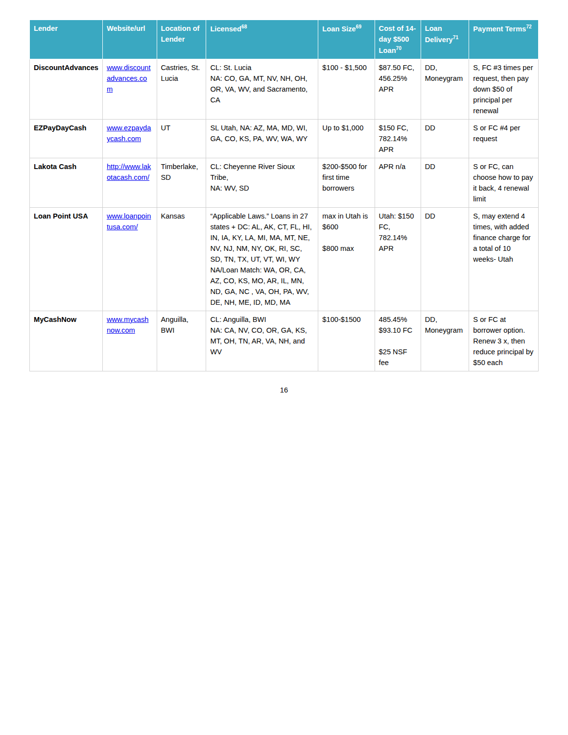| Lender | Website/url | Location of Lender | Licensed 68 | Loan Size 69 | Cost of 14-day $500 Loan 70 | Loan Delivery 71 | Payment Terms 72 |
| --- | --- | --- | --- | --- | --- | --- | --- |
| DiscountAdvances | www.discountadvances.com | Castries, St. Lucia | CL: St. Lucia NA: CO, GA, MT, NV, NH, OH, OR, VA, WV, and Sacramento, CA | $100 - $1,500 | $87.50 FC, 456.25% APR | DD, Moneygram | S, FC #3 times per request, then pay down $50 of principal per renewal |
| EZPayDayCash | www.ezpaydaycash.com | UT | SL Utah, NA: AZ, MA, MD, WI, GA, CO, KS, PA, WV, WA, WY | Up to $1,000 | $150 FC, 782.14% APR | DD | S or FC #4 per request |
| Lakota Cash | http://www.lakotacash.com/ | Timberlake, SD | CL: Cheyenne River Sioux Tribe, NA: WV, SD | $200-$500 for first time borrowers | APR n/a | DD | S or FC, can choose how to pay it back, 4 renewal limit |
| Loan Point USA | www.loanpointusa.com/ | Kansas | “Applicable Laws.” Loans in 27 states + DC: AL, AK, CT, FL, HI, IN, IA, KY, LA, MI, MA, MT, NE, NV, NJ, NM, NY, OK, RI, SC, SD, TN, TX, UT, VT, WI, WY NA/Loan Match: WA, OR, CA, AZ, CO, KS, MO, AR, IL, MN, ND, GA, NC , VA, OH, PA, WV, DE, NH, ME, ID, MD, MA | max in Utah is $600 $800 max | Utah: $150 FC, 782.14% APR | DD | S, may extend 4 times, with added finance charge for a total of 10 weeks- Utah |
| MyCashNow | www.mycashnow.com | Anguilla, BWI | CL: Anguilla, BWI NA: CA, NV, CO, OR, GA, KS, MT, OH, TN, AR, VA, NH, and WV | $100-$1500 | 485.45% $93.10 FC $25 NSF fee | DD, Moneygram | S or FC at borrower option. Renew 3 x, then reduce principal by $50 each |
16